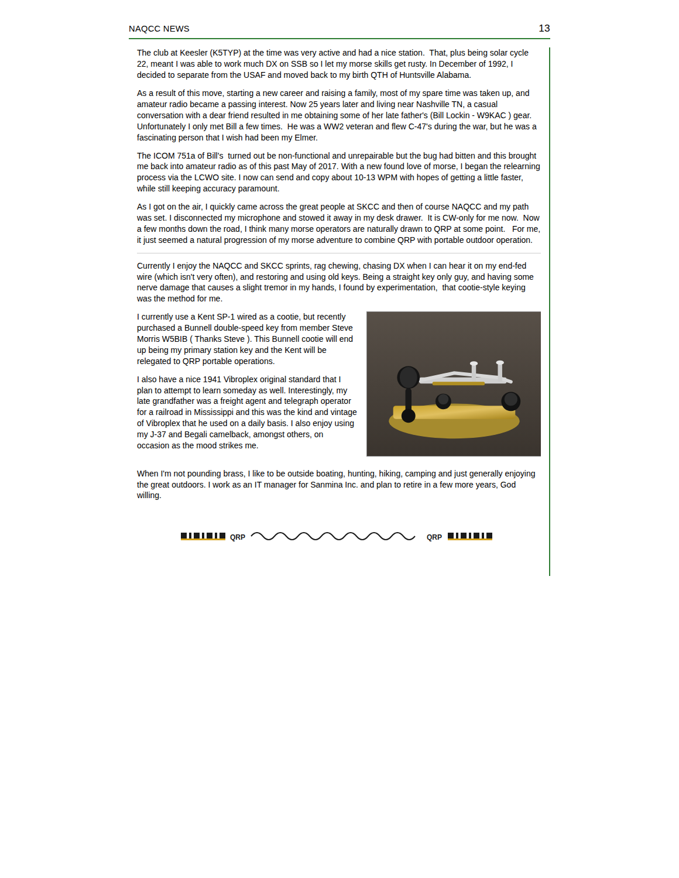NAQCC NEWS 13
The club at Keesler (K5TYP) at the time was very active and had a nice station. That, plus being solar cycle 22, meant I was able to work much DX on SSB so I let my morse skills get rusty. In December of 1992, I decided to separate from the USAF and moved back to my birth QTH of Huntsville Alabama.
As a result of this move, starting a new career and raising a family, most of my spare time was taken up, and amateur radio became a passing interest. Now 25 years later and living near Nashville TN, a casual conversation with a dear friend resulted in me obtaining some of her late father's (Bill Lockin - W9KAC ) gear. Unfortunately I only met Bill a few times. He was a WW2 veteran and flew C-47's during the war, but he was a fascinating person that I wish had been my Elmer.
The ICOM 751a of Bill's turned out be non-functional and unrepairable but the bug had bitten and this brought me back into amateur radio as of this past May of 2017. With a new found love of morse, I began the relearning process via the LCWO site. I now can send and copy about 10-13 WPM with hopes of getting a little faster, while still keeping accuracy paramount.
As I got on the air, I quickly came across the great people at SKCC and then of course NAQCC and my path was set. I disconnected my microphone and stowed it away in my desk drawer. It is CW-only for me now. Now a few months down the road, I think many morse operators are naturally drawn to QRP at some point. For me, it just seemed a natural progression of my morse adventure to combine QRP with portable outdoor operation.
Currently I enjoy the NAQCC and SKCC sprints, rag chewing, chasing DX when I can hear it on my end-fed wire (which isn't very often), and restoring and using old keys. Being a straight key only guy, and having some nerve damage that causes a slight tremor in my hands, I found by experimentation, that cootie-style keying was the method for me.
I currently use a Kent SP-1 wired as a cootie, but recently purchased a Bunnell double-speed key from member Steve Morris W5BIB ( Thanks Steve ). This Bunnell cootie will end up being my primary station key and the Kent will be relegated to QRP portable operations.
I also have a nice 1941 Vibroplex original standard that I plan to attempt to learn someday as well. Interestingly, my late grandfather was a freight agent and telegraph operator for a railroad in Mississippi and this was the kind and vintage of Vibroplex that he used on a daily basis. I also enjoy using my J-37 and Begali camelback, amongst others, on occasion as the mood strikes me.
When I'm not pounding brass, I like to be outside boating, hunting, hiking, camping and just generally enjoying the great outdoors. I work as an IT manager for Sanmina Inc. and plan to retire in a few more years, God willing.
QRP QRP